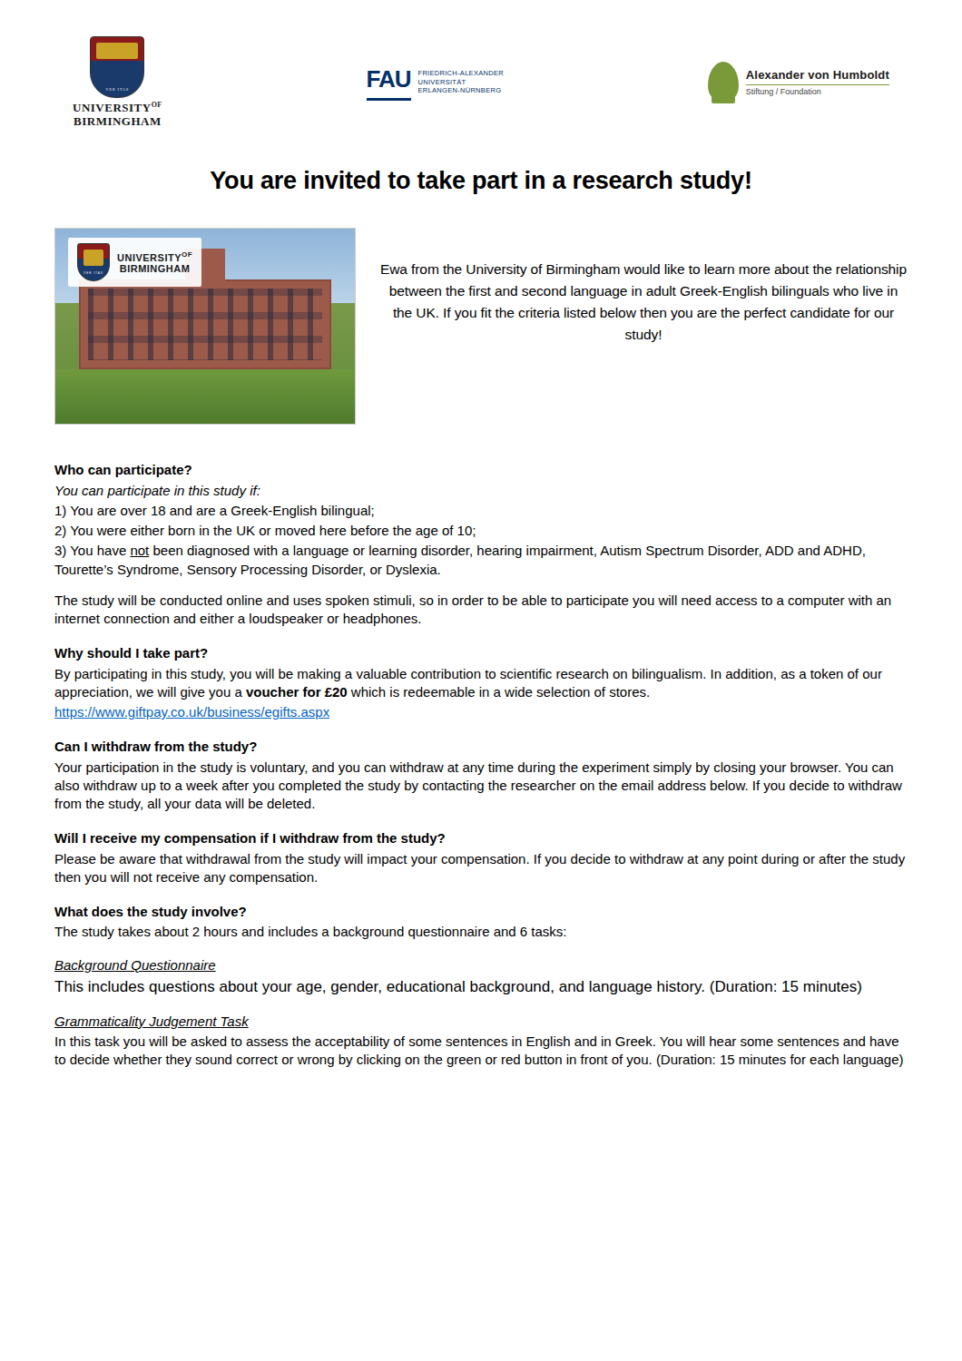UNIVERSITYOF
BIRMINGHAM
FAU
FRIEDRICH-ALEXANDER
UNIVERSITÄT
ERLANGEN-NÜRNBERG
Alexander von Humboldt
Stiftung / Foundation
You are invited to take part in a research study!
UNIVERSITYOF
BIRMINGHAM
Ewa from the University of Birmingham would like to learn more about the relationship between the first and second language in adult Greek-English bilinguals who live in the UK. If you fit the criteria listed below then you are the perfect candidate for our study!
Who can participate?
You can participate in this study if:
1) You are over 18 and are a Greek-English bilingual;
2) You were either born in the UK or moved here before the age of 10;
3) You have not been diagnosed with a language or learning disorder, hearing impairment, Autism Spectrum Disorder, ADD and ADHD, Tourette’s Syndrome, Sensory Processing Disorder, or Dyslexia.
The study will be conducted online and uses spoken stimuli, so in order to be able to participate you will need access to a computer with an internet connection and either a loudspeaker or headphones.
Why should I take part?
By participating in this study, you will be making a valuable contribution to scientific research on bilingualism. In addition, as a token of our appreciation, we will give you a voucher for £20 which is redeemable in a wide selection of stores.
https://www.giftpay.co.uk/business/egifts.aspx
Can I withdraw from the study?
Your participation in the study is voluntary, and you can withdraw at any time during the experiment simply by closing your browser. You can also withdraw up to a week after you completed the study by contacting the researcher on the email address below. If you decide to withdraw from the study, all your data will be deleted.
Will I receive my compensation if I withdraw from the study?
Please be aware that withdrawal from the study will impact your compensation. If you decide to withdraw at any point during or after the study then you will not receive any compensation.
What does the study involve?
The study takes about 2 hours and includes a background questionnaire and 6 tasks:
Background Questionnaire
This includes questions about your age, gender, educational background, and language history. (Duration: 15 minutes)
Grammaticality Judgement Task
In this task you will be asked to assess the acceptability of some sentences in English and in Greek. You will hear some sentences and have to decide whether they sound correct or wrong by clicking on the green or red button in front of you. (Duration: 15 minutes for each language)